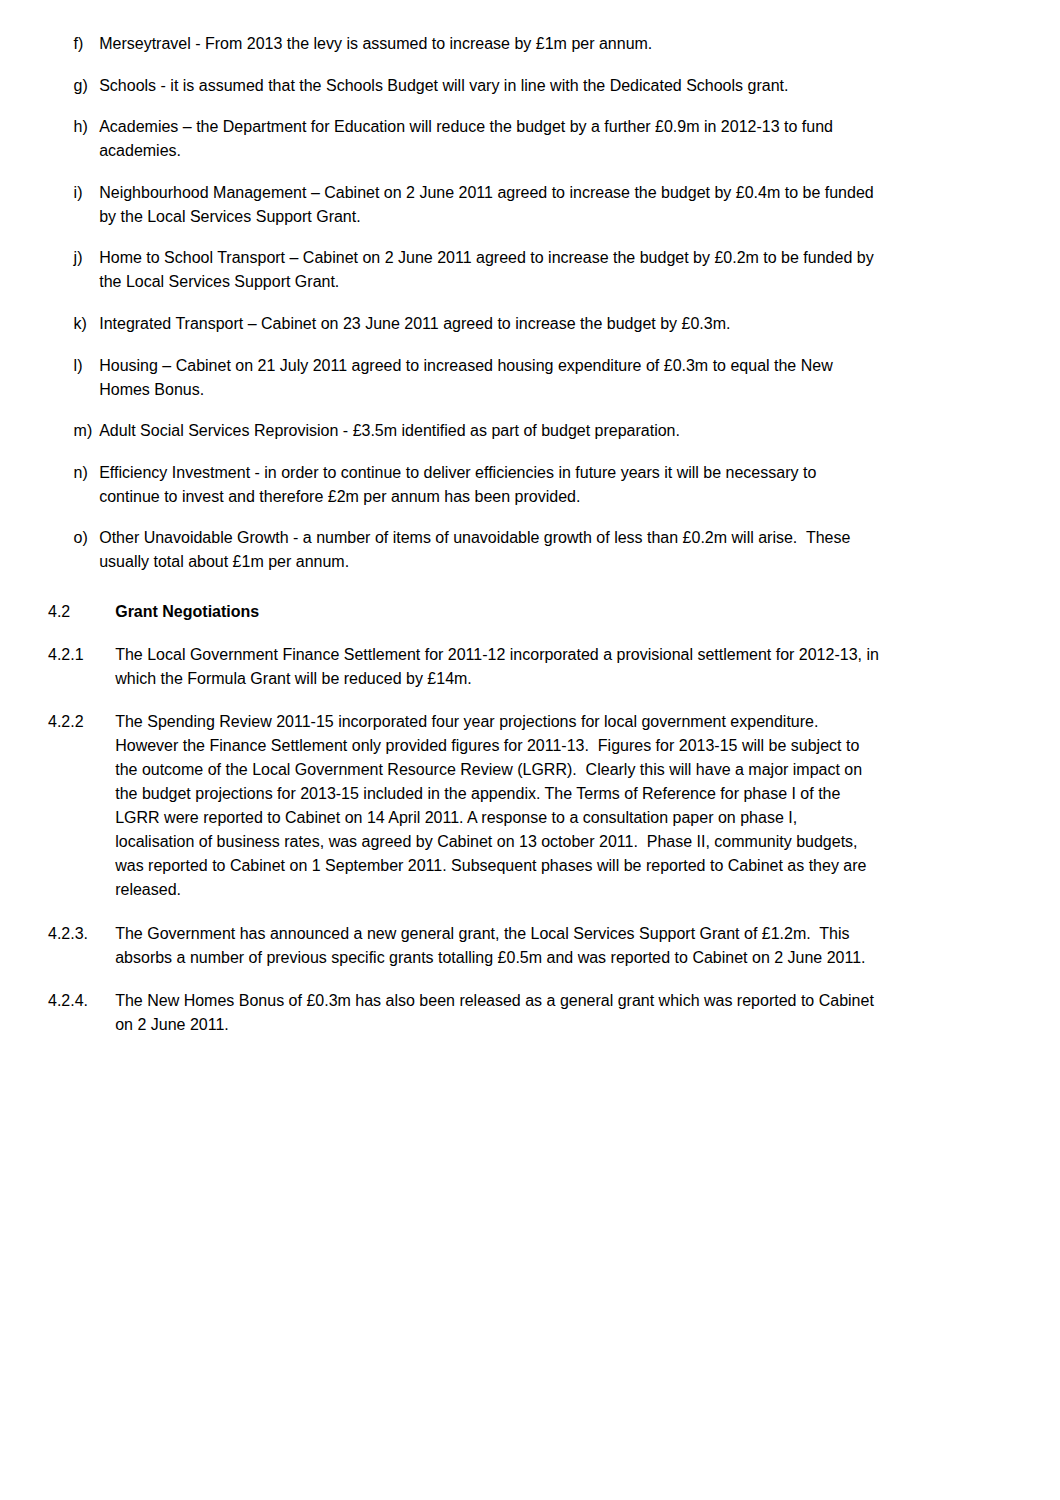f) Merseytravel - From 2013 the levy is assumed to increase by £1m per annum.
g) Schools - it is assumed that the Schools Budget will vary in line with the Dedicated Schools grant.
h) Academies – the Department for Education will reduce the budget by a further £0.9m in 2012-13 to fund academies.
i) Neighbourhood Management – Cabinet on 2 June 2011 agreed to increase the budget by £0.4m to be funded by the Local Services Support Grant.
j) Home to School Transport – Cabinet on 2 June 2011 agreed to increase the budget by £0.2m to be funded by the Local Services Support Grant.
k) Integrated Transport – Cabinet on 23 June 2011 agreed to increase the budget by £0.3m.
l) Housing – Cabinet on 21 July 2011 agreed to increased housing expenditure of £0.3m to equal the New Homes Bonus.
m) Adult Social Services Reprovision - £3.5m identified as part of budget preparation.
n) Efficiency Investment - in order to continue to deliver efficiencies in future years it will be necessary to continue to invest and therefore £2m per annum has been provided.
o) Other Unavoidable Growth - a number of items of unavoidable growth of less than £0.2m will arise. These usually total about £1m per annum.
4.2 Grant Negotiations
4.2.1 The Local Government Finance Settlement for 2011-12 incorporated a provisional settlement for 2012-13, in which the Formula Grant will be reduced by £14m.
4.2.2 The Spending Review 2011-15 incorporated four year projections for local government expenditure. However the Finance Settlement only provided figures for 2011-13. Figures for 2013-15 will be subject to the outcome of the Local Government Resource Review (LGRR). Clearly this will have a major impact on the budget projections for 2013-15 included in the appendix. The Terms of Reference for phase I of the LGRR were reported to Cabinet on 14 April 2011. A response to a consultation paper on phase I, localisation of business rates, was agreed by Cabinet on 13 october 2011. Phase II, community budgets, was reported to Cabinet on 1 September 2011. Subsequent phases will be reported to Cabinet as they are released.
4.2.3. The Government has announced a new general grant, the Local Services Support Grant of £1.2m. This absorbs a number of previous specific grants totalling £0.5m and was reported to Cabinet on 2 June 2011.
4.2.4. The New Homes Bonus of £0.3m has also been released as a general grant which was reported to Cabinet on 2 June 2011.